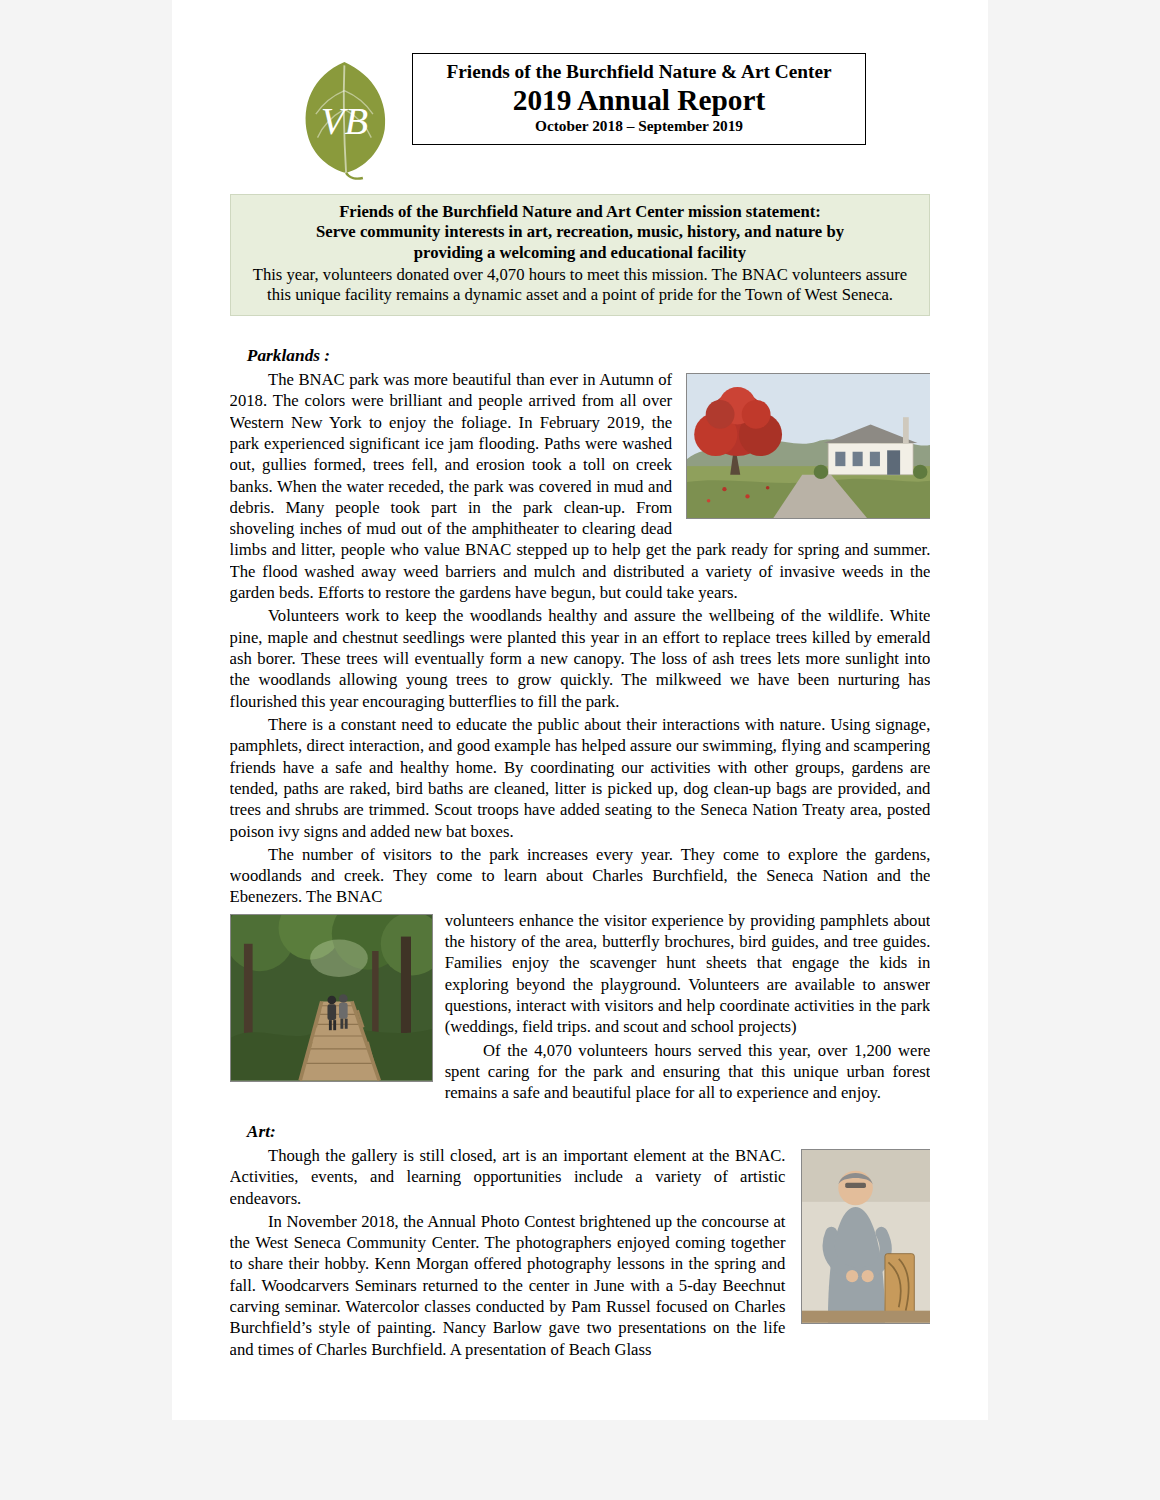BNAC leaf logo VB
Friends of the Burchfield Nature & Art Center
2019 Annual Report
October 2018 – September 2019
Friends of the Burchfield Nature and Art Center mission statement:
Serve community interests in art, recreation, music, history, and nature by
providing a welcoming and educational facility
This year, volunteers donated over 4,070 hours to meet this mission. The BNAC volunteers assure this unique facility remains a dynamic asset and a point of pride for the Town of West Seneca.
Parklands :
Autumn at the BNAC
The BNAC park was more beautiful than ever in Autumn of 2018. The colors were brilliant and people arrived from all over Western New York to enjoy the foliage. In February 2019, the park experienced significant ice jam flooding. Paths were washed out, gullies formed, trees fell, and erosion took a toll on creek banks. When the water receded, the park was covered in mud and debris. Many people took part in the park clean-up. From shoveling inches of mud out of the amphitheater to clearing dead limbs and litter, people who value BNAC stepped up to help get the park ready for spring and summer. The flood washed away weed barriers and mulch and distributed a variety of invasive weeds in the garden beds. Efforts to restore the gardens have begun, but could take years.
Volunteers work to keep the woodlands healthy and assure the wellbeing of the wildlife. White pine, maple and chestnut seedlings were planted this year in an effort to replace trees killed by emerald ash borer. These trees will eventually form a new canopy. The loss of ash trees lets more sunlight into the woodlands allowing young trees to grow quickly. The milkweed we have been nurturing has flourished this year encouraging butterflies to fill the park.
There is a constant need to educate the public about their interactions with nature. Using signage, pamphlets, direct interaction, and good example has helped assure our swimming, flying and scampering friends have a safe and healthy home. By coordinating our activities with other groups, gardens are tended, paths are raked, bird baths are cleaned, litter is picked up, dog clean-up bags are provided, and trees and shrubs are trimmed. Scout troops have added seating to the Seneca Nation Treaty area, posted poison ivy signs and added new bat boxes.
The number of visitors to the park increases every year. They come to explore the gardens, woodlands and creek. They come to learn about Charles Burchfield, the Seneca Nation and the Ebenezers. The BNAC
Visitors on the boardwalk
volunteers enhance the visitor experience by providing pamphlets about the history of the area, butterfly brochures, bird guides, and tree guides. Families enjoy the scavenger hunt sheets that engage the kids in exploring beyond the playground. Volunteers are available to answer questions, interact with visitors and help coordinate activities in the park (weddings, field trips. and scout and school projects)
Of the 4,070 volunteers hours served this year, over 1,200 were spent caring for the park and ensuring that this unique urban forest remains a safe and beautiful place for all to experience and enjoy.
Art:
Woodcarver with carving
Though the gallery is still closed, art is an important element at the BNAC. Activities, events, and learning opportunities include a variety of artistic endeavors.
In November 2018, the Annual Photo Contest brightened up the concourse at the West Seneca Community Center. The photographers enjoyed coming together to share their hobby. Kenn Morgan offered photography lessons in the spring and fall. Woodcarvers Seminars returned to the center in June with a 5-day Beechnut carving seminar. Watercolor classes conducted by Pam Russel focused on Charles Burchfield’s style of painting. Nancy Barlow gave two presentations on the life and times of Charles Burchfield. A presentation of Beach Glass